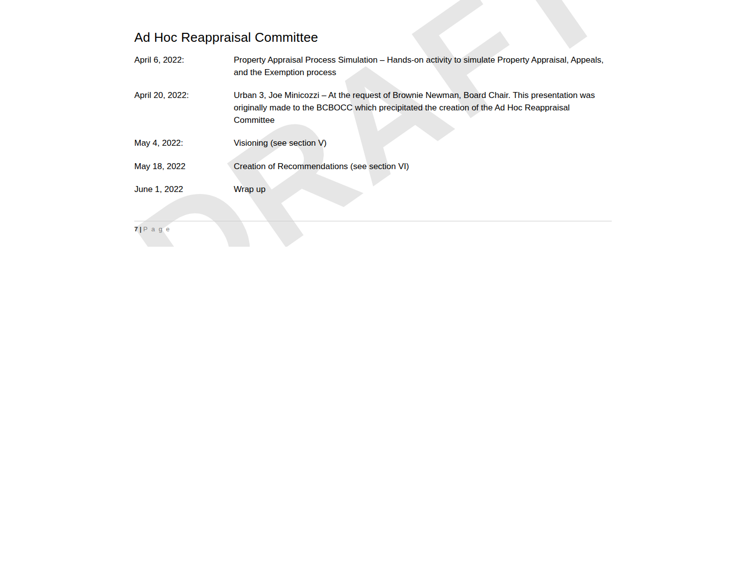DRAFT
Ad Hoc Reappraisal Committee
| April 6, 2022: | Property Appraisal Process Simulation – Hands-on activity to simulate Property Appraisal, Appeals, and the Exemption process |
| April 20, 2022: | Urban 3, Joe Minicozzi – At the request of Brownie Newman, Board Chair. This presentation was originally made to the BCBOCC which precipitated the creation of the Ad Hoc Reappraisal Committee |
| May 4, 2022: | Visioning (see section V) |
| May 18, 2022 | Creation of Recommendations (see section VI) |
| June 1, 2022 | Wrap up |
7 | P a g e